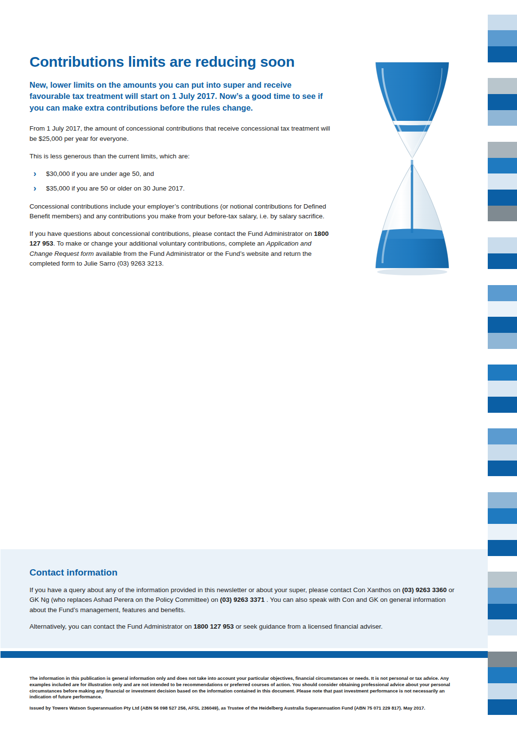Contributions limits are reducing soon
New, lower limits on the amounts you can put into super and receive favourable tax treatment will start on 1 July 2017. Now’s a good time to see if you can make extra contributions before the rules change.
From 1 July 2017, the amount of concessional contributions that receive concessional tax treatment will be $25,000 per year for everyone.
This is less generous than the current limits, which are:
$30,000 if you are under age 50, and
$35,000 if you are 50 or older on 30 June 2017.
Concessional contributions include your employer’s contributions (or notional contributions for Defined Benefit members) and any contributions you make from your before-tax salary, i.e. by salary sacrifice.
If you have questions about concessional contributions, please contact the Fund Administrator on 1800 127 953. To make or change your additional voluntary contributions, complete an Application and Change Request form available from the Fund Administrator or the Fund’s website and return the completed form to Julie Sarro (03) 9263 3213.
Contact information
If you have a query about any of the information provided in this newsletter or about your super, please contact Con Xanthos on (03) 9263 3360 or GK Ng (who replaces Ashad Perera on the Policy Committee) on (03) 9263 3371 . You can also speak with Con and GK on general information about the Fund’s management, features and benefits.
Alternatively, you can contact the Fund Administrator on 1800 127 953 or seek guidance from a licensed financial adviser.
The information in this publication is general information only and does not take into account your particular objectives, financial circumstances or needs. It is not personal or tax advice. Any examples included are for illustration only and are not intended to be recommendations or preferred courses of action. You should consider obtaining professional advice about your personal circumstances before making any financial or investment decision based on the information contained in this document. Please note that past investment performance is not necessarily an indication of future performance.
Issued by Towers Watson Superannuation Pty Ltd (ABN 56 098 527 256, AFSL 236049), as Trustee of the Heidelberg Australia Superannuation Fund (ABN 75 071 229 817). May 2017.